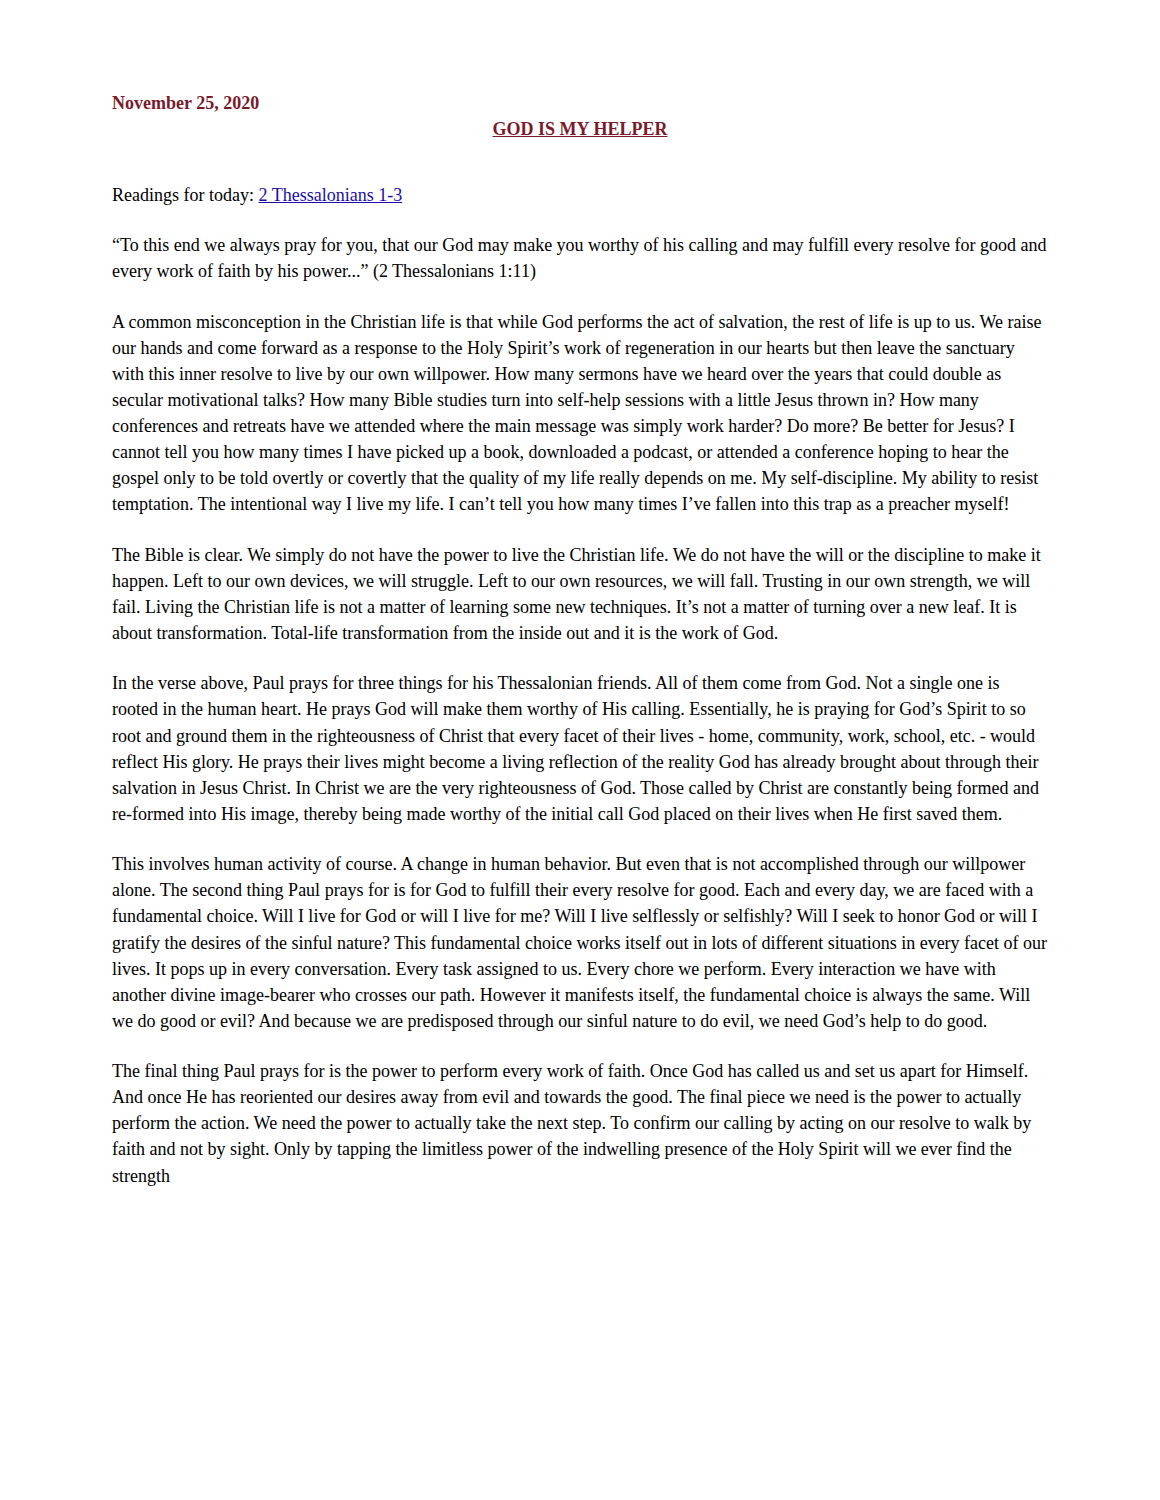November 25, 2020
God Is My Helper
Readings for today: 2 Thessalonians 1-3
“To this end we always pray for you, that our God may make you worthy of his calling and may fulfill every resolve for good and every work of faith by his power...” (2 Thessalonians 1:11)
A common misconception in the Christian life is that while God performs the act of salvation, the rest of life is up to us. We raise our hands and come forward as a response to the Holy Spirit’s work of regeneration in our hearts but then leave the sanctuary with this inner resolve to live by our own willpower. How many sermons have we heard over the years that could double as secular motivational talks? How many Bible studies turn into self-help sessions with a little Jesus thrown in? How many conferences and retreats have we attended where the main message was simply work harder? Do more? Be better for Jesus? I cannot tell you how many times I have picked up a book, downloaded a podcast, or attended a conference hoping to hear the gospel only to be told overtly or covertly that the quality of my life really depends on me. My self-discipline. My ability to resist temptation. The intentional way I live my life. I can’t tell you how many times I’ve fallen into this trap as a preacher myself!
The Bible is clear. We simply do not have the power to live the Christian life. We do not have the will or the discipline to make it happen. Left to our own devices, we will struggle. Left to our own resources, we will fall. Trusting in our own strength, we will fail. Living the Christian life is not a matter of learning some new techniques. It’s not a matter of turning over a new leaf. It is about transformation. Total-life transformation from the inside out and it is the work of God.
In the verse above, Paul prays for three things for his Thessalonian friends. All of them come from God. Not a single one is rooted in the human heart. He prays God will make them worthy of His calling. Essentially, he is praying for God’s Spirit to so root and ground them in the righteousness of Christ that every facet of their lives - home, community, work, school, etc. - would reflect His glory. He prays their lives might become a living reflection of the reality God has already brought about through their salvation in Jesus Christ. In Christ we are the very righteousness of God. Those called by Christ are constantly being formed and re-formed into His image, thereby being made worthy of the initial call God placed on their lives when He first saved them.
This involves human activity of course. A change in human behavior. But even that is not accomplished through our willpower alone. The second thing Paul prays for is for God to fulfill their every resolve for good. Each and every day, we are faced with a fundamental choice. Will I live for God or will I live for me? Will I live selflessly or selfishly? Will I seek to honor God or will I gratify the desires of the sinful nature? This fundamental choice works itself out in lots of different situations in every facet of our lives. It pops up in every conversation. Every task assigned to us. Every chore we perform. Every interaction we have with another divine image-bearer who crosses our path. However it manifests itself, the fundamental choice is always the same. Will we do good or evil? And because we are predisposed through our sinful nature to do evil, we need God’s help to do good.
The final thing Paul prays for is the power to perform every work of faith. Once God has called us and set us apart for Himself. And once He has reoriented our desires away from evil and towards the good. The final piece we need is the power to actually perform the action. We need the power to actually take the next step. To confirm our calling by acting on our resolve to walk by faith and not by sight. Only by tapping the limitless power of the indwelling presence of the Holy Spirit will we ever find the strength